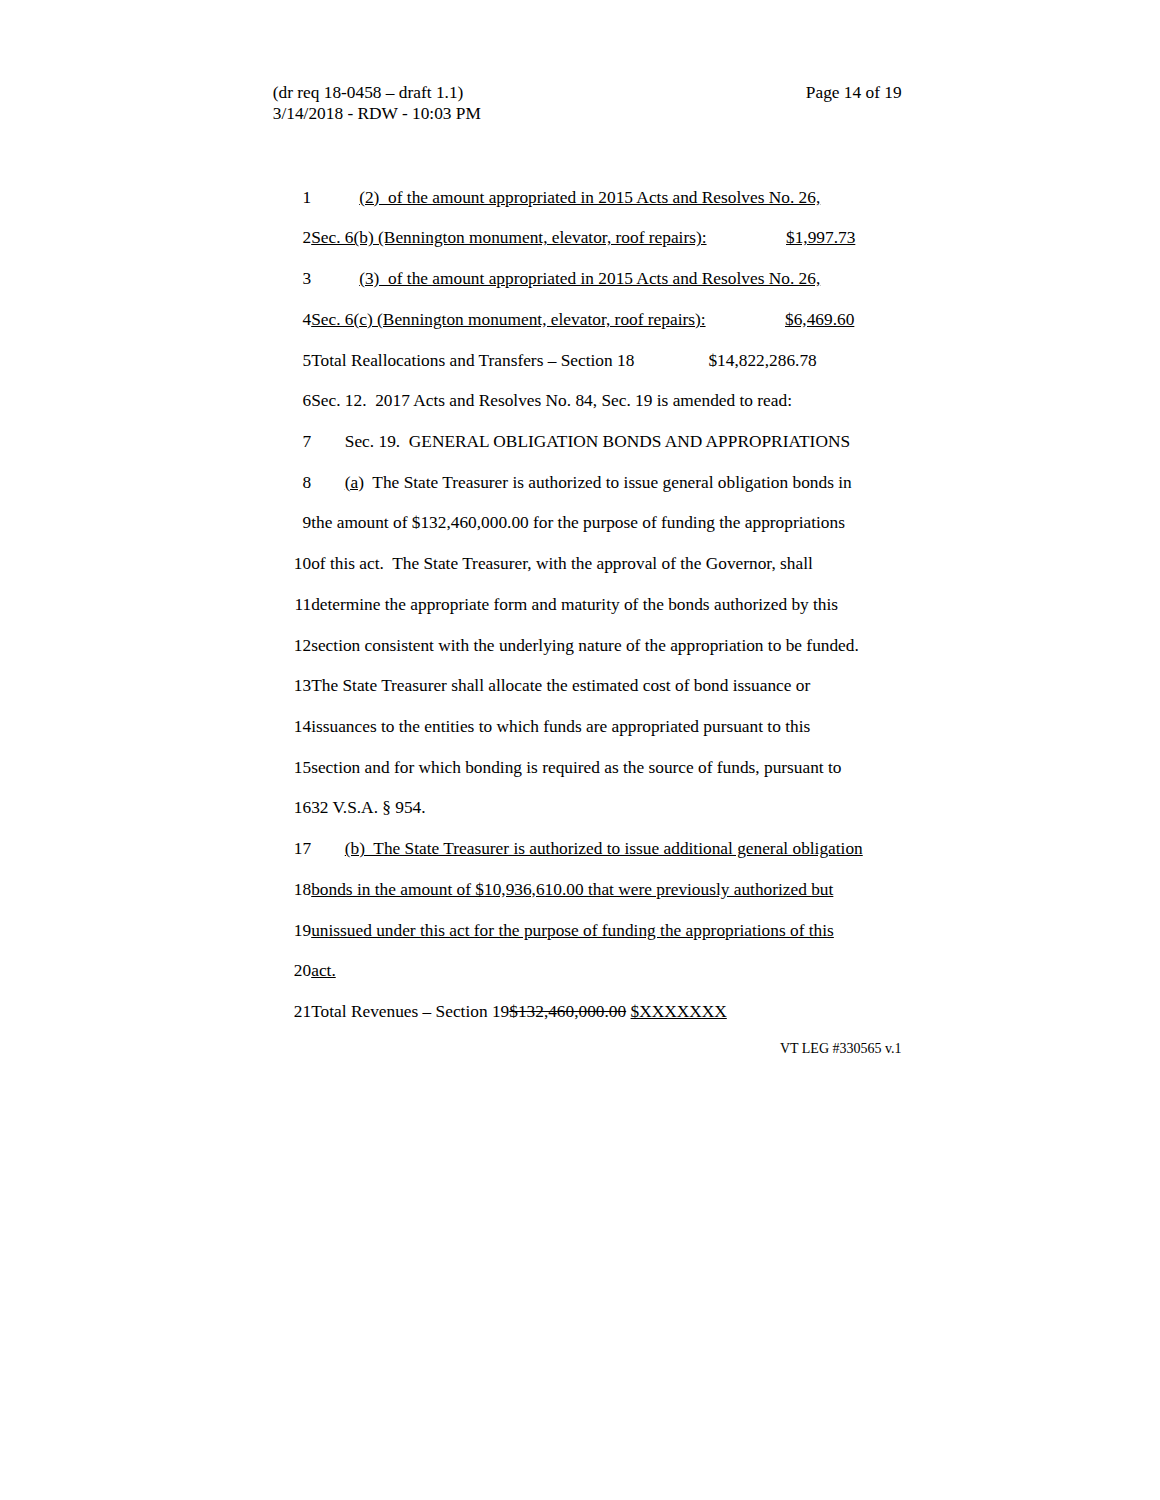(dr req 18-0458 – draft 1.1) 3/14/2018 - RDW - 10:03 PM
Page 14 of 19
| 1 | (2) of the amount appropriated in 2015 Acts and Resolves No. 26, |
| 2 | Sec. 6(b) (Bennington monument, elevator, roof repairs): $1,997.73 |
| 3 | (3) of the amount appropriated in 2015 Acts and Resolves No. 26, |
| 4 | Sec. 6(c) (Bennington monument, elevator, roof repairs): $6,469.60 |
| 5 | Total Reallocations and Transfers – Section 18 $14,822,286.78 |
| 6 | Sec. 12. 2017 Acts and Resolves No. 84, Sec. 19 is amended to read: |
| 7 | Sec. 19. GENERAL OBLIGATION BONDS AND APPROPRIATIONS |
| 8 | (a) The State Treasurer is authorized to issue general obligation bonds in |
| 9 | the amount of $132,460,000.00 for the purpose of funding the appropriations |
| 10 | of this act. The State Treasurer, with the approval of the Governor, shall |
| 11 | determine the appropriate form and maturity of the bonds authorized by this |
| 12 | section consistent with the underlying nature of the appropriation to be funded. |
| 13 | The State Treasurer shall allocate the estimated cost of bond issuance or |
| 14 | issuances to the entities to which funds are appropriated pursuant to this |
| 15 | section and for which bonding is required as the source of funds, pursuant to |
| 16 | 32 V.S.A. § 954. |
| 17 | (b) The State Treasurer is authorized to issue additional general obligation |
| 18 | bonds in the amount of $10,936,610.00 that were previously authorized but |
| 19 | unissued under this act for the purpose of funding the appropriations of this |
| 20 | act. |
| 21 | Total Revenues – Section 19 $132,460,000.00 $XXXXXXX |
VT LEG #330565 v.1